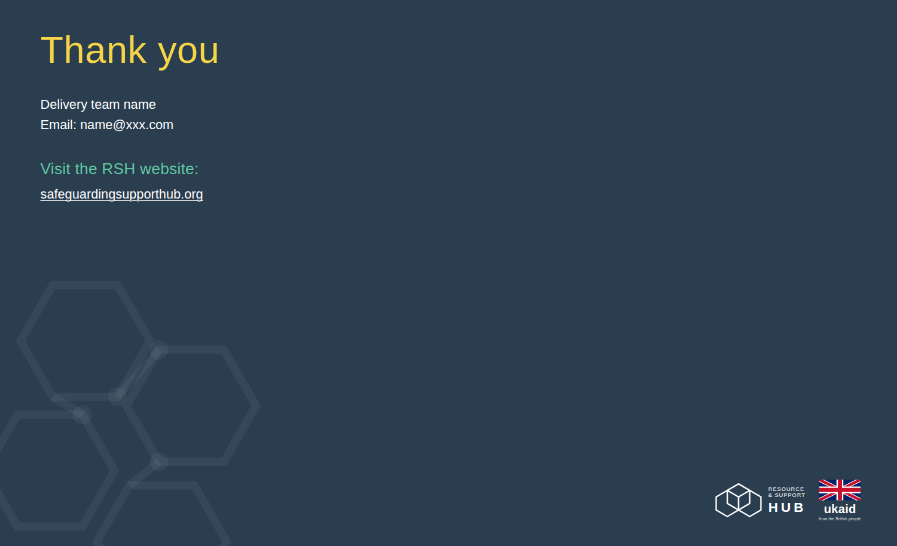Thank you
Delivery team name Email: name@xxx.com
Visit the RSH website:
safeguardingsupporthub.org
Resource & Support HUB
ukaid from the British people